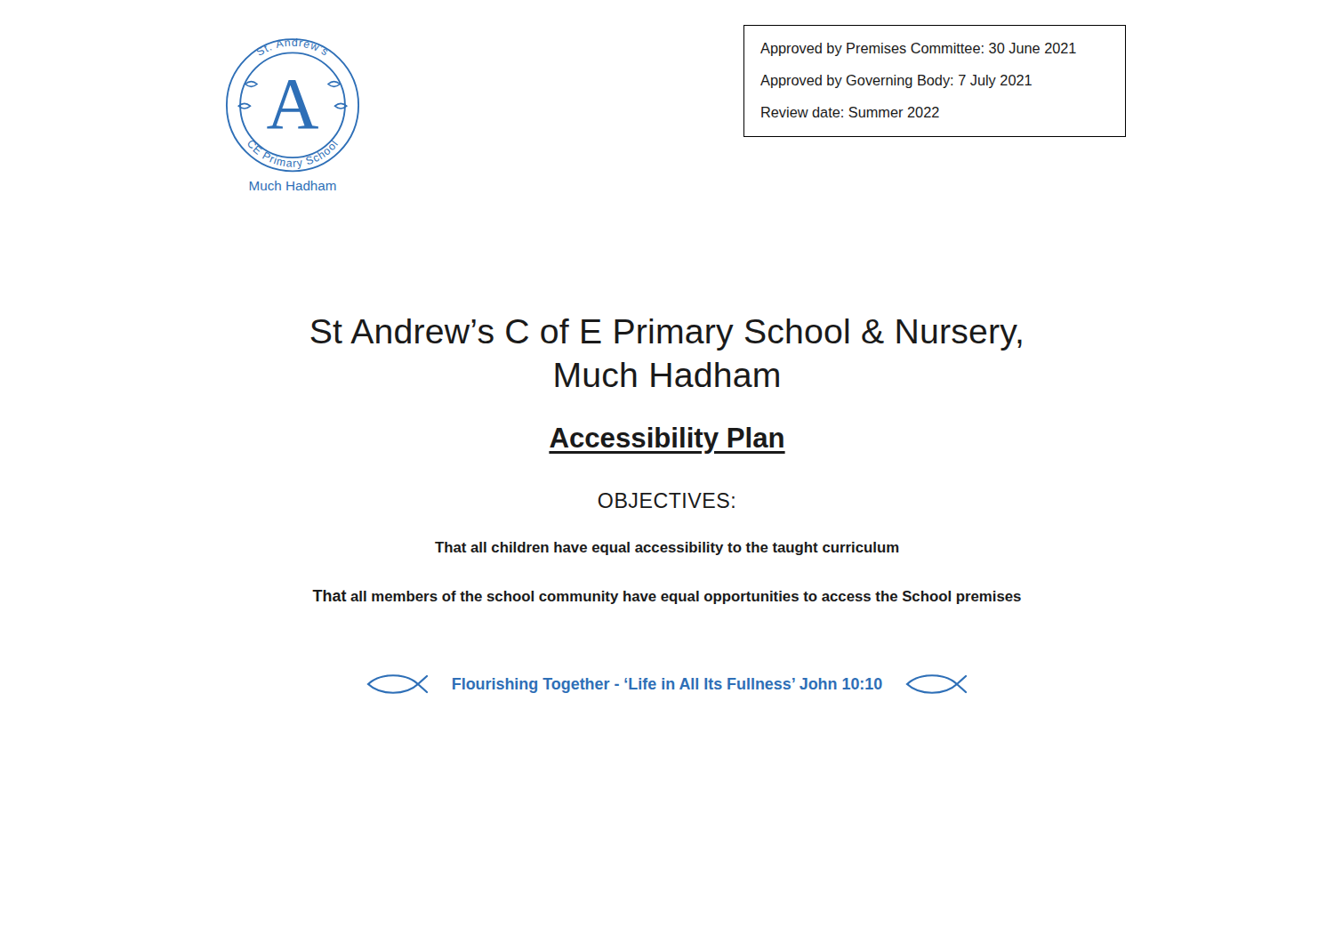A St. Andrew’s CE Primary School Much Hadham
Approved by Premises Committee: 30 June 2021
Approved by Governing Body: 7 July 2021
Review date: Summer 2022
St Andrew’s C of E Primary School & Nursery, Much Hadham
Accessibility Plan
OBJECTIVES:
That all children have equal accessibility to the taught curriculum
That all members of the school community have equal opportunities to access the School premises
Flourishing Together - ‘Life in All Its Fullness’ John 10:10